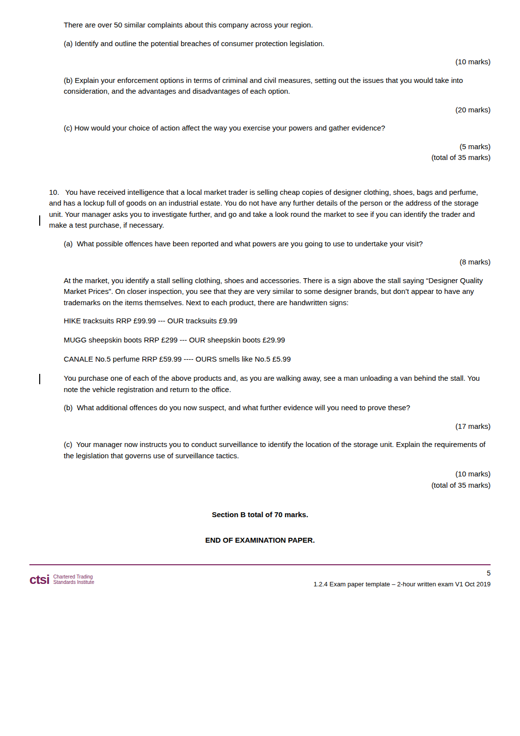There are over 50 similar complaints about this company across your region.
(a) Identify and outline the potential breaches of consumer protection legislation.
(10 marks)
(b) Explain your enforcement options in terms of criminal and civil measures, setting out the issues that you would take into consideration, and the advantages and disadvantages of each option.
(20 marks)
(c) How would your choice of action affect the way you exercise your powers and gather evidence?
(5 marks)
(total of 35 marks)
10. You have received intelligence that a local market trader is selling cheap copies of designer clothing, shoes, bags and perfume, and has a lockup full of goods on an industrial estate. You do not have any further details of the person or the address of the storage unit. Your manager asks you to investigate further, and go and take a look round the market to see if you can identify the trader and make a test purchase, if necessary.
(a) What possible offences have been reported and what powers are you going to use to undertake your visit?
(8 marks)
At the market, you identify a stall selling clothing, shoes and accessories. There is a sign above the stall saying “Designer Quality Market Prices”. On closer inspection, you see that they are very similar to some designer brands, but don’t appear to have any trademarks on the items themselves. Next to each product, there are handwritten signs:
HIKE tracksuits RRP £99.99 --- OUR tracksuits £9.99
MUGG sheepskin boots RRP £299 --- OUR sheepskin boots £29.99
CANALE No.5 perfume RRP £59.99 ---- OURS smells like No.5 £5.99
You purchase one of each of the above products and, as you are walking away, see a man unloading a van behind the stall. You note the vehicle registration and return to the office.
(b) What additional offences do you now suspect, and what further evidence will you need to prove these?
(17 marks)
(c) Your manager now instructs you to conduct surveillance to identify the location of the storage unit. Explain the requirements of the legislation that governs use of surveillance tactics.
(10 marks)
(total of 35 marks)
Section B total of 70 marks.
END OF EXAMINATION PAPER.
ctsi Chartered Trading
Standards Institute
5
1.2.4 Exam paper template – 2-hour written exam V1 Oct 2019